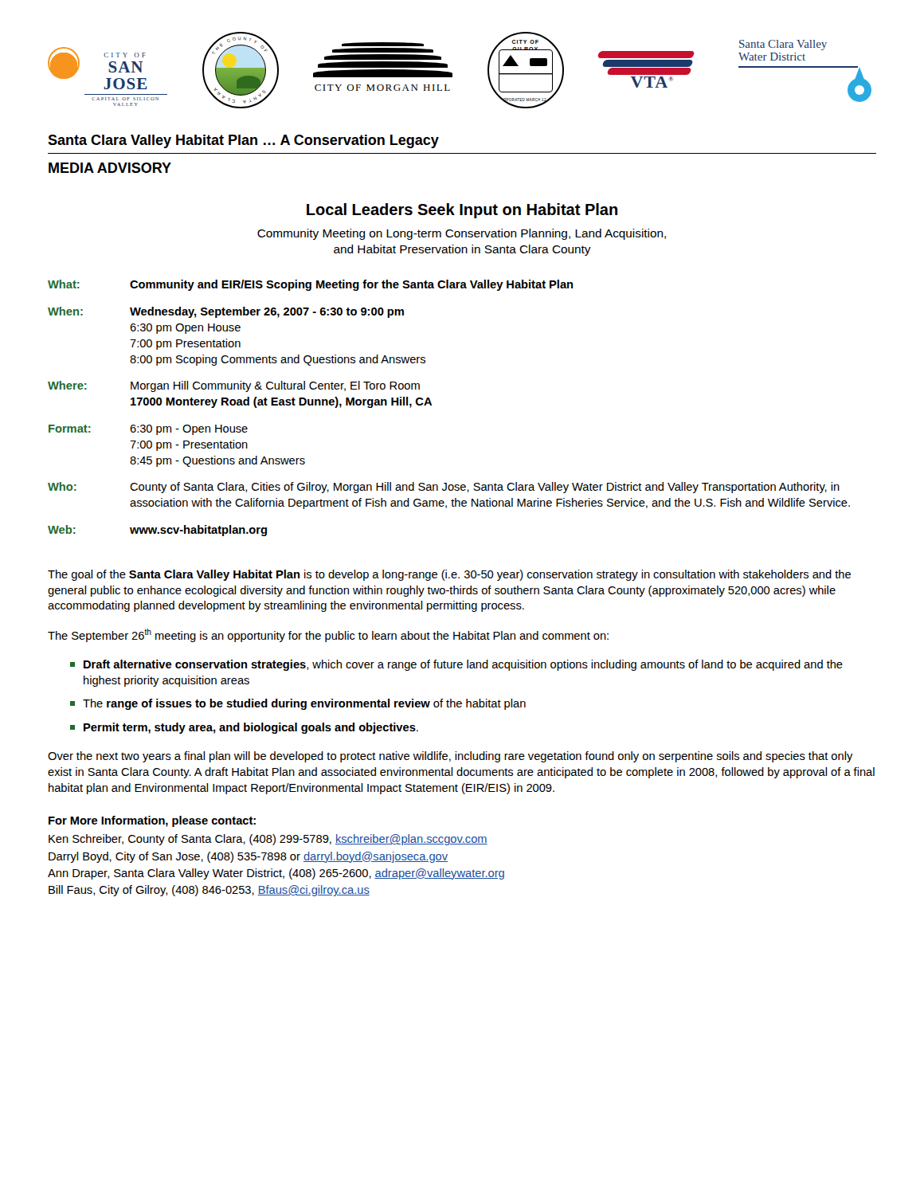CITY OF
SAN JOSE
CAPITAL OF SILICON VALLEY
T H E C O U N T Y O F S A N T A C L A R A
CITY OF MORGAN HILL
CITY OF
GILROY
INCORPORATED MARCH 12, 1870
VTA®
Santa Clara Valley
Water District
Santa Clara Valley Habitat Plan … A Conservation Legacy
MEDIA ADVISORY
Local Leaders Seek Input on Habitat Plan
Community Meeting on Long-term Conservation Planning, Land Acquisition,
and Habitat Preservation in Santa Clara County
| What: | Community and EIR/EIS Scoping Meeting for the Santa Clara Valley Habitat Plan |
| When: | Wednesday, September 26, 2007 - 6:30 to 9:00 pm 6:30 pm Open House 7:00 pm Presentation 8:00 pm Scoping Comments and Questions and Answers |
| Where: | Morgan Hill Community & Cultural Center, El Toro Room 17000 Monterey Road (at East Dunne), Morgan Hill, CA |
| Format: | 6:30 pm - Open House 7:00 pm - Presentation 8:45 pm - Questions and Answers |
| Who: | County of Santa Clara, Cities of Gilroy, Morgan Hill and San Jose, Santa Clara Valley Water District and Valley Transportation Authority, in association with the California Department of Fish and Game, the National Marine Fisheries Service, and the U.S. Fish and Wildlife Service. |
| Web: | www.scv-habitatplan.org |
The goal of the Santa Clara Valley Habitat Plan is to develop a long-range (i.e. 30-50 year) conservation strategy in consultation with stakeholders and the general public to enhance ecological diversity and function within roughly two-thirds of southern Santa Clara County (approximately 520,000 acres) while accommodating planned development by streamlining the environmental permitting process.
The September 26th meeting is an opportunity for the public to learn about the Habitat Plan and comment on:
Draft alternative conservation strategies, which cover a range of future land acquisition options including amounts of land to be acquired and the highest priority acquisition areas
The range of issues to be studied during environmental review of the habitat plan
Permit term, study area, and biological goals and objectives.
Over the next two years a final plan will be developed to protect native wildlife, including rare vegetation found only on serpentine soils and species that only exist in Santa Clara County. A draft Habitat Plan and associated environmental documents are anticipated to be complete in 2008, followed by approval of a final habitat plan and Environmental Impact Report/Environmental Impact Statement (EIR/EIS) in 2009.
For More Information, please contact:
Ken Schreiber, County of Santa Clara, (408) 299-5789, kschreiber@plan.sccgov.com
Darryl Boyd, City of San Jose, (408) 535-7898 or darryl.boyd@sanjoseca.gov
Ann Draper, Santa Clara Valley Water District, (408) 265-2600, adraper@valleywater.org
Bill Faus, City of Gilroy, (408) 846-0253, Bfaus@ci.gilroy.ca.us